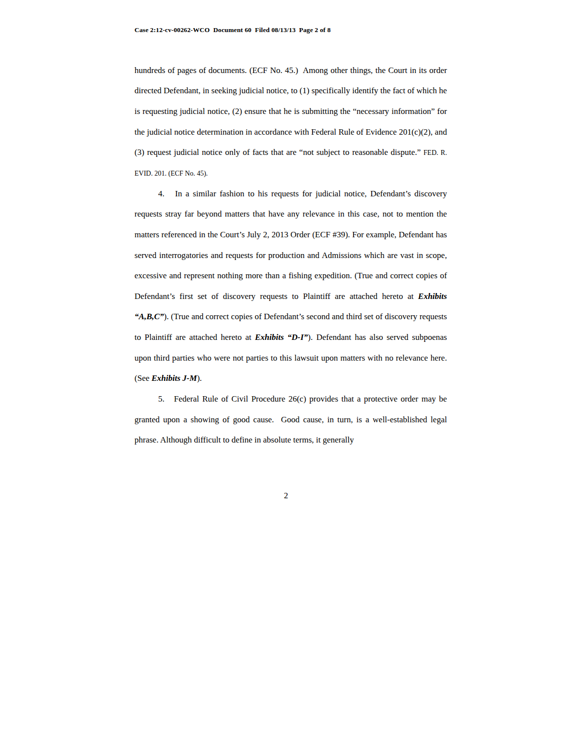Case 2:12-cv-00262-WCO Document 60 Filed 08/13/13 Page 2 of 8
hundreds of pages of documents. (ECF No. 45.) Among other things, the Court in its order directed Defendant, in seeking judicial notice, to (1) specifically identify the fact of which he is requesting judicial notice, (2) ensure that he is submitting the “necessary information” for the judicial notice determination in accordance with Federal Rule of Evidence 201(c)(2), and (3) request judicial notice only of facts that are “not subject to reasonable dispute.” FED. R. EVID. 201. (ECF No. 45).
4. In a similar fashion to his requests for judicial notice, Defendant’s discovery requests stray far beyond matters that have any relevance in this case, not to mention the matters referenced in the Court’s July 2, 2013 Order (ECF #39). For example, Defendant has served interrogatories and requests for production and Admissions which are vast in scope, excessive and represent nothing more than a fishing expedition. (True and correct copies of Defendant’s first set of discovery requests to Plaintiff are attached hereto at Exhibits “A,B,C”). (True and correct copies of Defendant’s second and third set of discovery requests to Plaintiff are attached hereto at Exhibits “D-I”). Defendant has also served subpoenas upon third parties who were not parties to this lawsuit upon matters with no relevance here. (See Exhibits J-M).
5. Federal Rule of Civil Procedure 26(c) provides that a protective order may be granted upon a showing of good cause. Good cause, in turn, is a well-established legal phrase. Although difficult to define in absolute terms, it generally
2